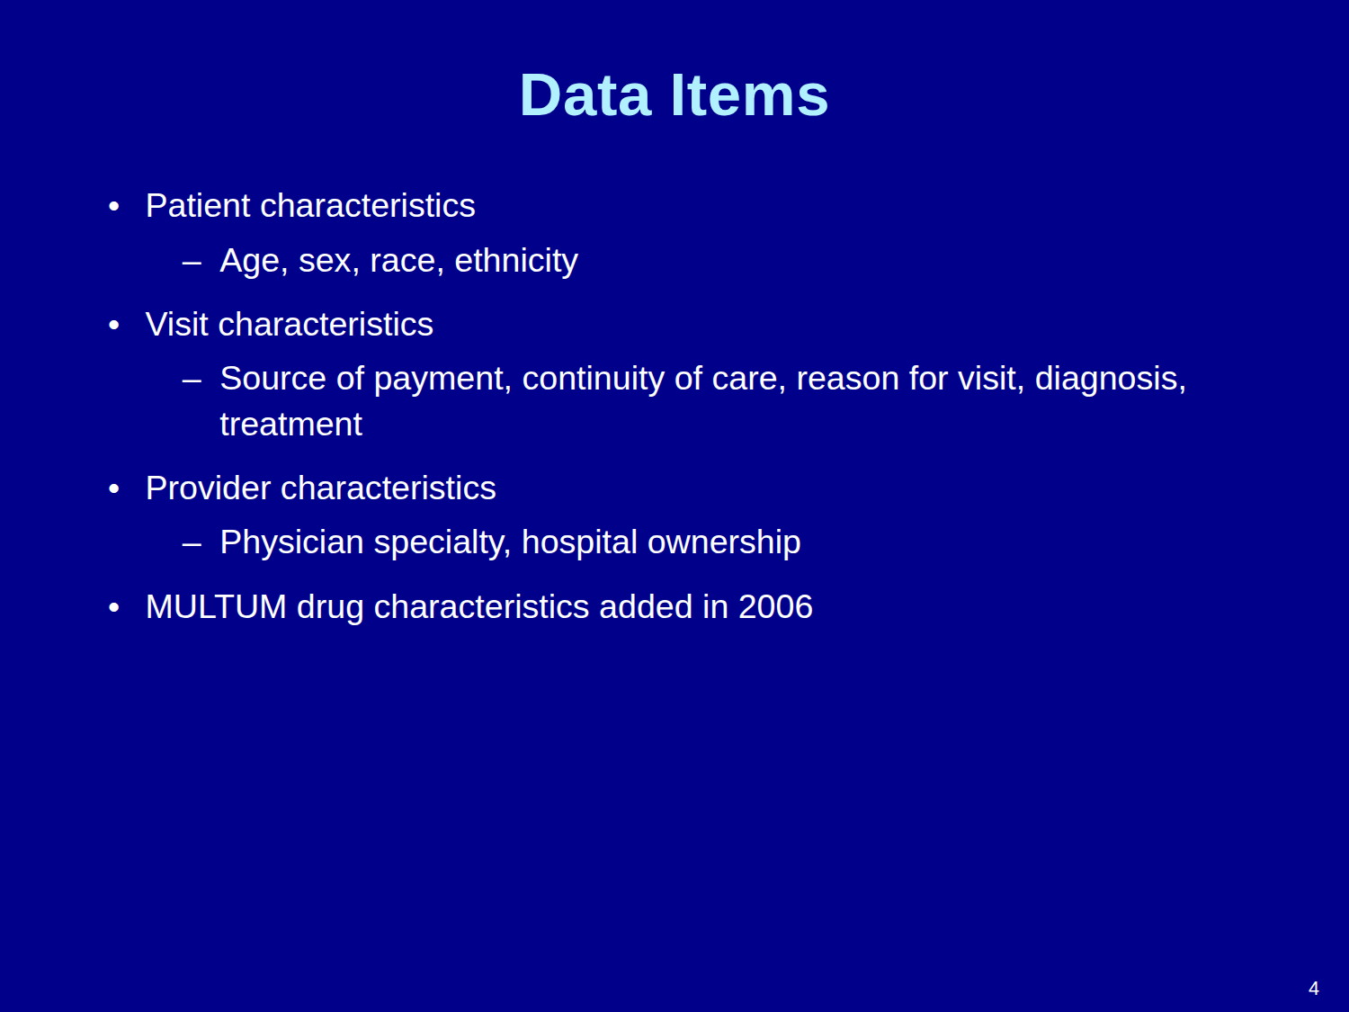Data Items
Patient characteristics
Age, sex, race, ethnicity
Visit characteristics
Source of payment, continuity of care, reason for visit, diagnosis, treatment
Provider characteristics
Physician specialty, hospital ownership
MULTUM drug characteristics added in 2006
4